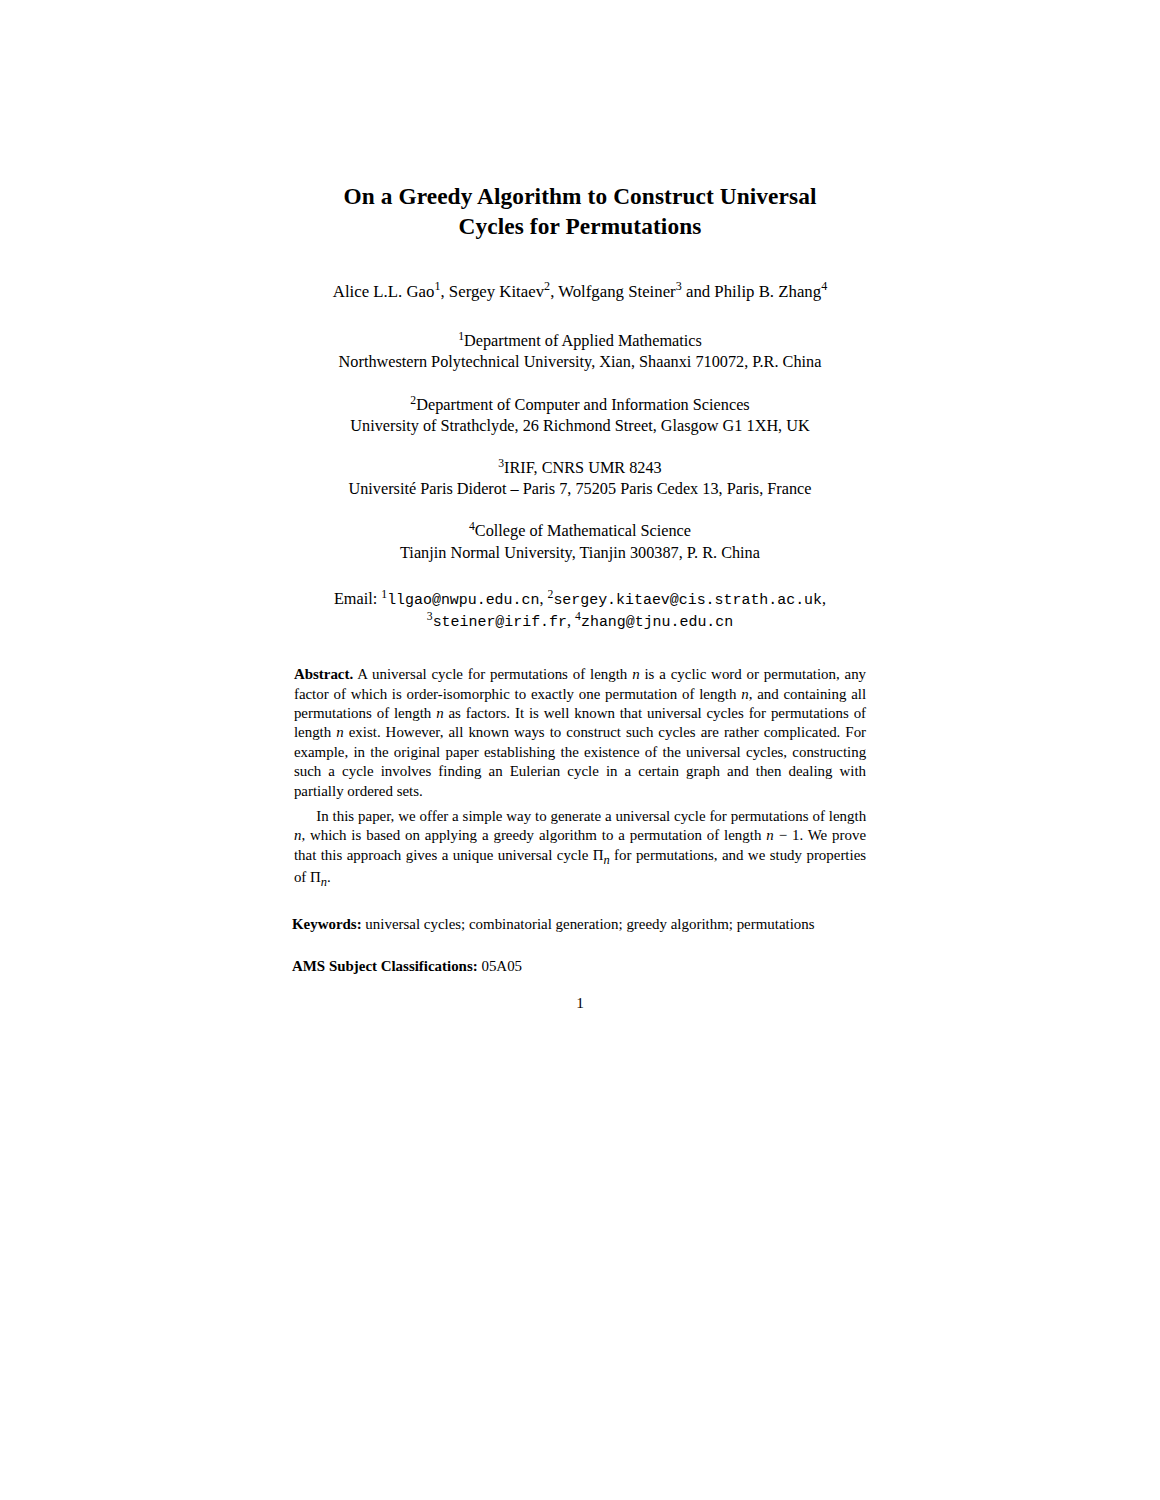On a Greedy Algorithm to Construct Universal
Cycles for Permutations
Alice L.L. Gao1, Sergey Kitaev2, Wolfgang Steiner3 and Philip B. Zhang4
1Department of Applied Mathematics Northwestern Polytechnical University, Xian, Shaanxi 710072, P.R. China
2Department of Computer and Information Sciences University of Strathclyde, 26 Richmond Street, Glasgow G1 1XH, UK
3IRIF, CNRS UMR 8243 Université Paris Diderot – Paris 7, 75205 Paris Cedex 13, Paris, France
4College of Mathematical Science Tianjin Normal University, Tianjin 300387, P. R. China
Email: 1llgao@nwpu.edu.cn, 2sergey.kitaev@cis.strath.ac.uk,
3steiner@irif.fr, 4zhang@tjnu.edu.cn
Abstract. A universal cycle for permutations of length n is a cyclic word or permutation, any factor of which is order-isomorphic to exactly one permutation of length n, and containing all permutations of length n as factors. It is well known that universal cycles for permutations of length n exist. However, all known ways to construct such cycles are rather complicated. For example, in the original paper establishing the existence of the universal cycles, constructing such a cycle involves finding an Eulerian cycle in a certain graph and then dealing with partially ordered sets.
In this paper, we offer a simple way to generate a universal cycle for permutations of length n, which is based on applying a greedy algorithm to a permutation of length n − 1. We prove that this approach gives a unique universal cycle Πn for permutations, and we study properties of Πn.
Keywords: universal cycles; combinatorial generation; greedy algorithm; permutations
AMS Subject Classifications: 05A05
1